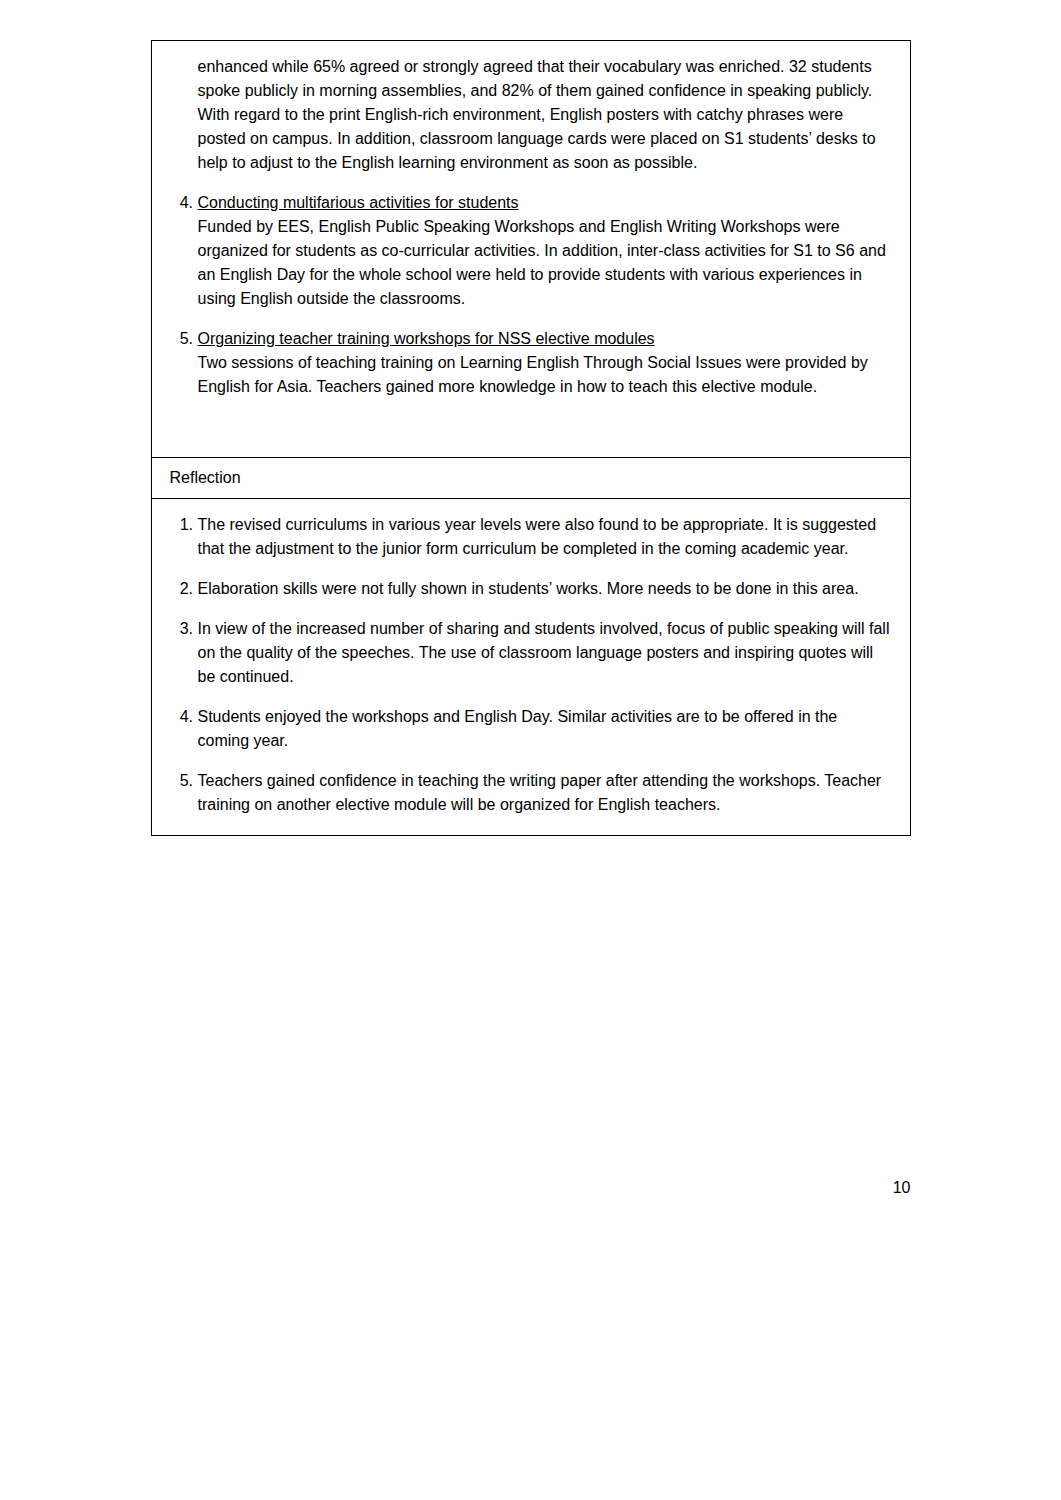enhanced while 65% agreed or strongly agreed that their vocabulary was enriched. 32 students spoke publicly in morning assemblies, and 82% of them gained confidence in speaking publicly. With regard to the print English-rich environment, English posters with catchy phrases were posted on campus. In addition, classroom language cards were placed on S1 students’ desks to help to adjust to the English learning environment as soon as possible.
Conducting multifarious activities for students
Funded by EES, English Public Speaking Workshops and English Writing Workshops were organized for students as co-curricular activities. In addition, inter-class activities for S1 to S6 and an English Day for the whole school were held to provide students with various experiences in using English outside the classrooms.
Organizing teacher training workshops for NSS elective modules
Two sessions of teaching training on Learning English Through Social Issues were provided by English for Asia. Teachers gained more knowledge in how to teach this elective module.
Reflection
The revised curriculums in various year levels were also found to be appropriate. It is suggested that the adjustment to the junior form curriculum be completed in the coming academic year.
Elaboration skills were not fully shown in students’ works. More needs to be done in this area.
In view of the increased number of sharing and students involved, focus of public speaking will fall on the quality of the speeches. The use of classroom language posters and inspiring quotes will be continued.
Students enjoyed the workshops and English Day. Similar activities are to be offered in the coming year.
Teachers gained confidence in teaching the writing paper after attending the workshops. Teacher training on another elective module will be organized for English teachers.
10